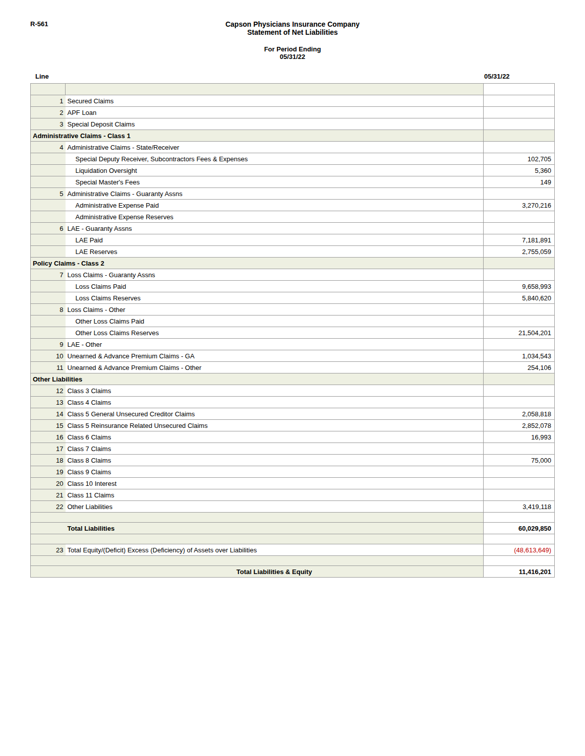R-561
Capson Physicians Insurance Company
Statement of Net Liabilities
For Period Ending
05/31/22
Line
05/31/22
| 1 | Secured Claims | |
| 2 | APF Loan | |
| 3 | Special Deposit Claims | |
| Administrative Claims - Class 1 | |
| 4 | Administrative Claims - State/Receiver | |
| | Special Deputy Receiver, Subcontractors Fees & Expenses | 102,705 |
| | Liquidation Oversight | 5,360 |
| | Special Master's Fees | 149 |
| 5 | Administrative Claims - Guaranty Assns | |
| | Administrative Expense Paid | 3,270,216 |
| | Administrative Expense Reserves | |
| 6 | LAE - Guaranty Assns | |
| | LAE Paid | 7,181,891 |
| | LAE Reserves | 2,755,059 |
| Policy Claims - Class 2 | |
| 7 | Loss Claims - Guaranty Assns | |
| | Loss Claims Paid | 9,658,993 |
| | Loss Claims Reserves | 5,840,620 |
| 8 | Loss Claims - Other | |
| | Other Loss Claims Paid | |
| | Other Loss Claims Reserves | 21,504,201 |
| 9 | LAE - Other | |
| 10 | Unearned & Advance Premium Claims - GA | 1,034,543 |
| 11 | Unearned & Advance Premium Claims - Other | 254,106 |
| Other Liabilities | |
| 12 | Class 3 Claims | |
| 13 | Class 4 Claims | |
| 14 | Class 5 General Unsecured Creditor Claims | 2,058,818 |
| 15 | Class 5 Reinsurance Related Unsecured Claims | 2,852,078 |
| 16 | Class 6 Claims | 16,993 |
| 17 | Class 7 Claims | |
| 18 | Class 8 Claims | 75,000 |
| 19 | Class 9 Claims | |
| 20 | Class 10 Interest | |
| 21 | Class 11 Claims | |
| 22 | Other Liabilities | 3,419,118 |
| | Total Liabilities | 60,029,850 |
| 23 | Total Equity/(Deficit) Excess (Deficiency) of Assets over Liabilities | (48,613,649) |
| | Total Liabilities & Equity | 11,416,201 |